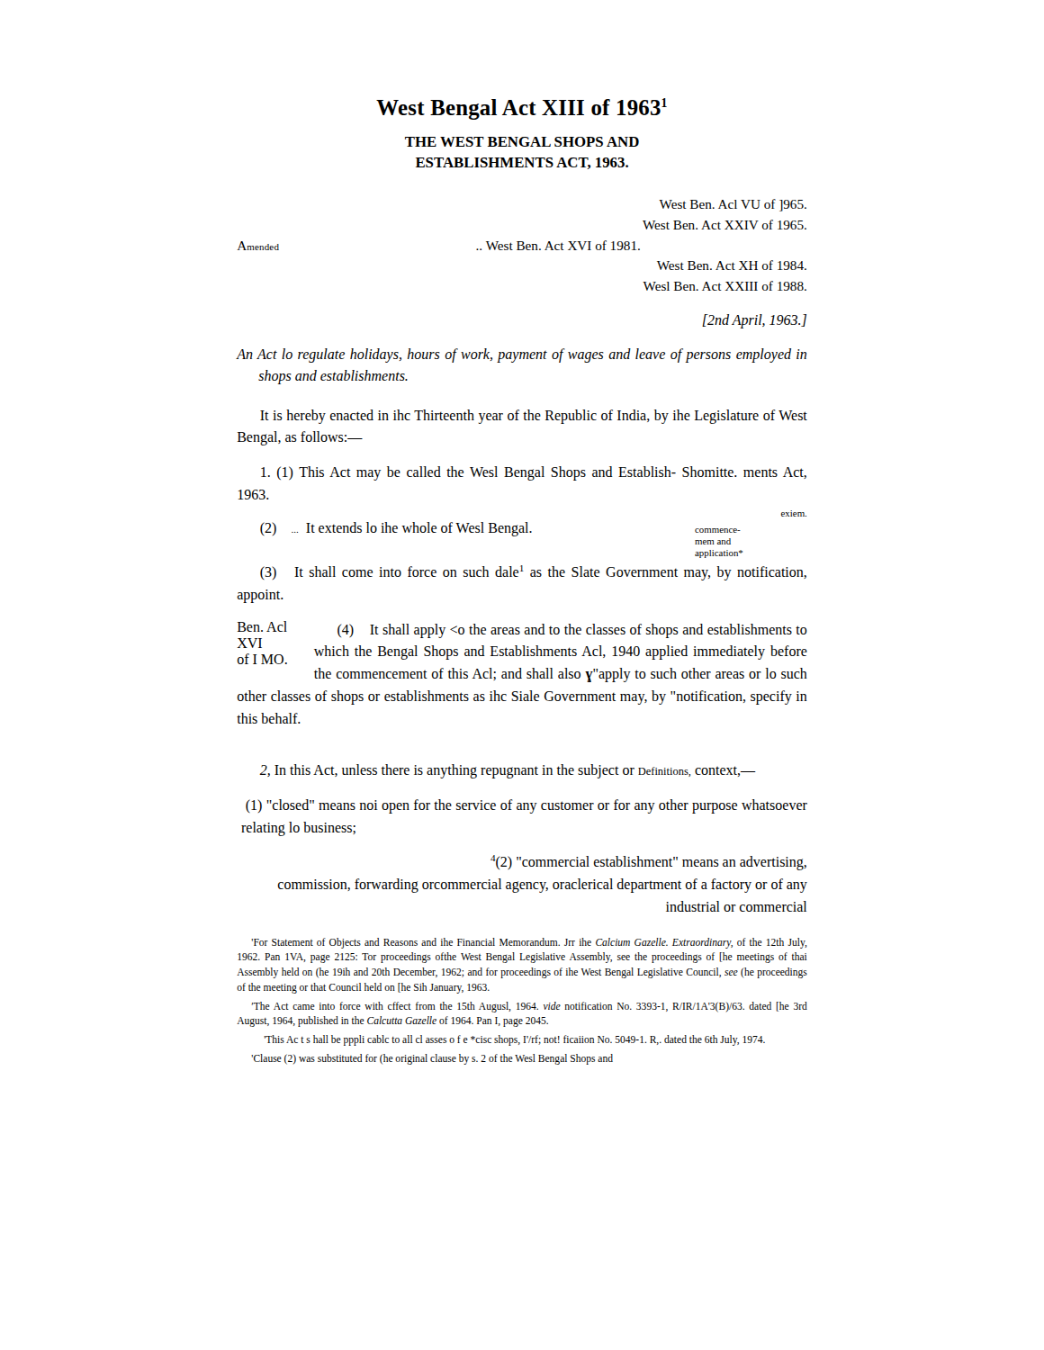West Bengal Act XIII of 19631
THE WEST BENGAL SHOPS AND
ESTABLISHMENTS ACT, 1963.
West Ben. Acl VU of ]965.
West Ben. Act XXIV of 1965.
Amended .. West Ben. Act XVI of 1981.
West Ben. Act XH of 1984.
Wesl Ben. Act XXIII of 1988.
[2nd April, 1963.]
An Act lo regulate holidays, hours of work, payment of wages and leave of persons employed in shops and establishments.
It is hereby enacted in ihc Thirteenth year of the Republic of India, by ihe Legislature of West Bengal, as follows:—
1. (1) This Act may be called the Wesl Bengal Shops and Establish- Shomitte. ments Act, 1963.
exiem.
(2) ... It extends lo ihe whole of Wesl Bengal. commence-
mem and
application*
(3) It shall come into force on such dale1 as the Slate Government may, by notification, appoint.
Ben. Acl XVI
of I MO.
(4) It shall apply <o the areas and to the classes of shops and establishments to which the Bengal Shops and Establishments Acl, 1940 applied immediately before the commencement of this Acl; and shall also ɣ"apply to such other areas or lo such other classes of shops or establishments as ihc Siale Government may, by "notification, specify in this behalf.
2, In this Act, unless there is anything repugnant in the subject or Definitions, context,—
(1) "closed" means noi open for the service of any customer or for any other purpose whatsoever relating lo business;
4(2) "commercial establishment" means an advertising, commission, forwarding orcommercial agency, oraclerical department of a factory or of any industrial or commercial
'For Statement of Objects and Reasons and ihe Financial Memorandum. Jrr ihe Calcium Gazelle. Extraordinary, of the 12th July, 1962. Pan 1VA, page 2125: Tor proceedings ofthe West Bengal Legislative Assembly, see the proceedings of [he meetings of thai Assembly held on (he 19ih and 20th December, 1962; and for proceedings of ihe West Bengal Legislative Council, see (he proceedings of the meeting or that Council held on [he Sih January, 1963.
ʹThe Act came into force with cffect from the 15th Augusl, 1964. vide notification No. 3393-1, R/IR/1A'3(B)/63. dated [he 3rd August, 1964, published in the Calcutta Gazelle of 1964. Pan I, page 2045.
'This Ac t s hall be pppli cablc to all cl asses o f e *cisc shops, I'/rf; not! ficaiion No. 5049-1. R,. dated the 6th July, 1974.
'Clause (2) was substituted for (he original clause by s. 2 of the Wesl Bengal Shops and